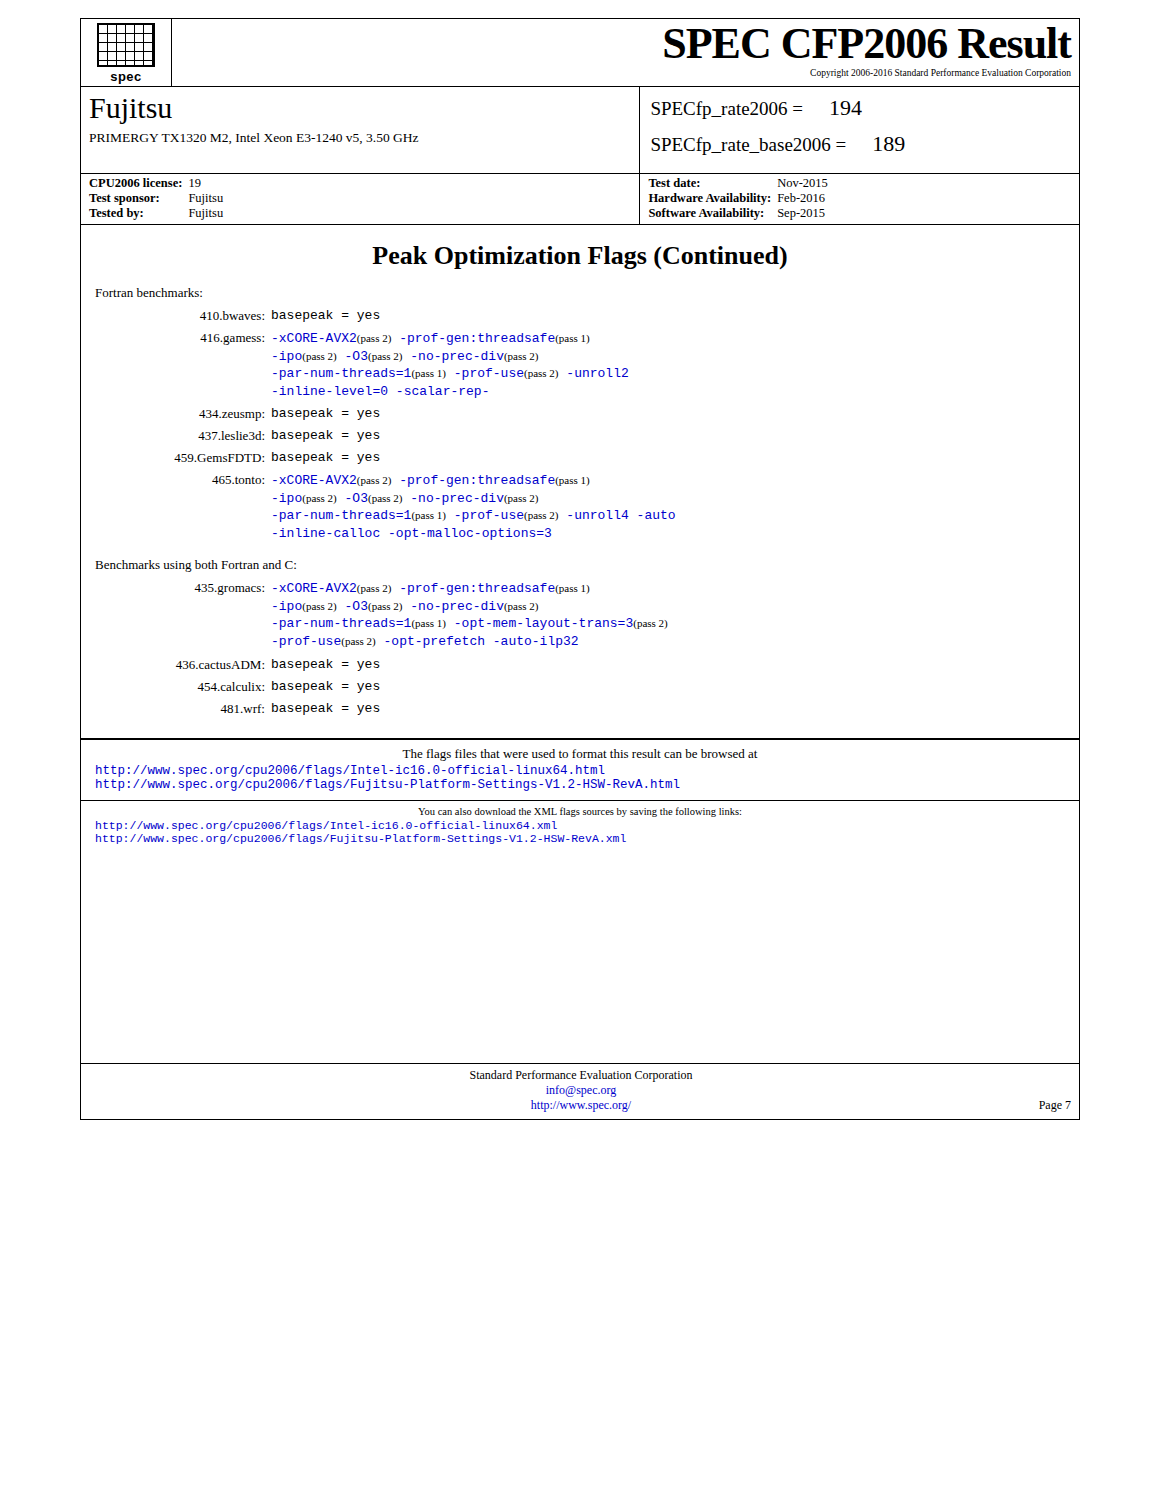spec
SPEC CFP2006 Result
Copyright 2006-2016 Standard Performance Evaluation Corporation
Fujitsu
PRIMERGY TX1320 M2, Intel Xeon E3-1240 v5, 3.50 GHz
SPECfp_rate2006 =194
SPECfp_rate_base2006 =189
| CPU2006 license: | 19 |
| Test sponsor: | Fujitsu |
| Tested by: | Fujitsu |
| Test date: | Nov-2015 |
| Hardware Availability: | Feb-2016 |
| Software Availability: | Sep-2015 |
Peak Optimization Flags (Continued)
Fortran benchmarks:
| 410.bwaves: | basepeak = yes |
| 416.gamess: | -xCORE-AVX2 (pass 2) -prof-gen:threadsafe (pass 1) -ipo (pass 2) -O3 (pass 2) -no-prec-div (pass 2) -par-num-threads=1 (pass 1) -prof-use (pass 2) -unroll2 -inline-level=0 -scalar-rep- |
| 434.zeusmp: | basepeak = yes |
| 437.leslie3d: | basepeak = yes |
| 459.GemsFDTD: | basepeak = yes |
| 465.tonto: | -xCORE-AVX2 (pass 2) -prof-gen:threadsafe (pass 1) -ipo (pass 2) -O3 (pass 2) -no-prec-div (pass 2) -par-num-threads=1 (pass 1) -prof-use (pass 2) -unroll4 -auto -inline-calloc -opt-malloc-options=3 |
Benchmarks using both Fortran and C:
| 435.gromacs: | -xCORE-AVX2 (pass 2) -prof-gen:threadsafe (pass 1) -ipo (pass 2) -O3 (pass 2) -no-prec-div (pass 2) -par-num-threads=1 (pass 1) -opt-mem-layout-trans=3 (pass 2) -prof-use (pass 2) -opt-prefetch -auto-ilp32 |
| 436.cactusADM: | basepeak = yes |
| 454.calculix: | basepeak = yes |
| 481.wrf: | basepeak = yes |
The flags files that were used to format this result can be browsed at
http://www.spec.org/cpu2006/flags/Intel-ic16.0-official-linux64.html http://www.spec.org/cpu2006/flags/Fujitsu-Platform-Settings-V1.2-HSW-RevA.html
You can also download the XML flags sources by saving the following links:
http://www.spec.org/cpu2006/flags/Intel-ic16.0-official-linux64.xml http://www.spec.org/cpu2006/flags/Fujitsu-Platform-Settings-V1.2-HSW-RevA.xml
Standard Performance Evaluation Corporation
info@spec.org
http://www.spec.org/
Page 7